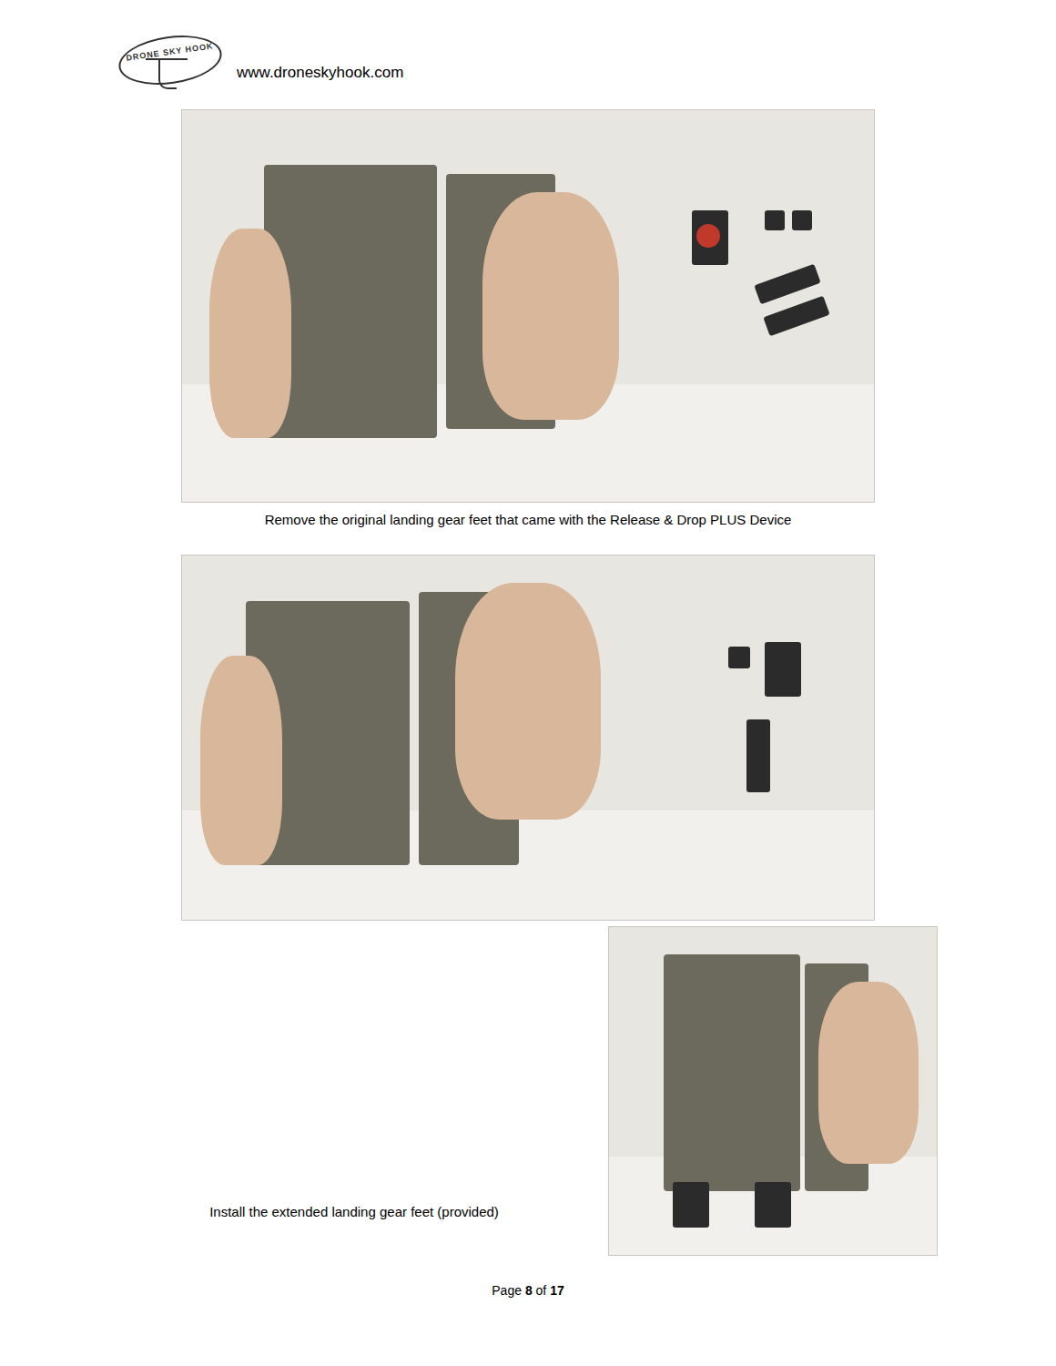DRONE SKY HOOK
www.droneskyhook.com
Remove the original landing gear feet that came with the Release & Drop PLUS Device
Install the extended landing gear feet (provided)
Page 8 of 17